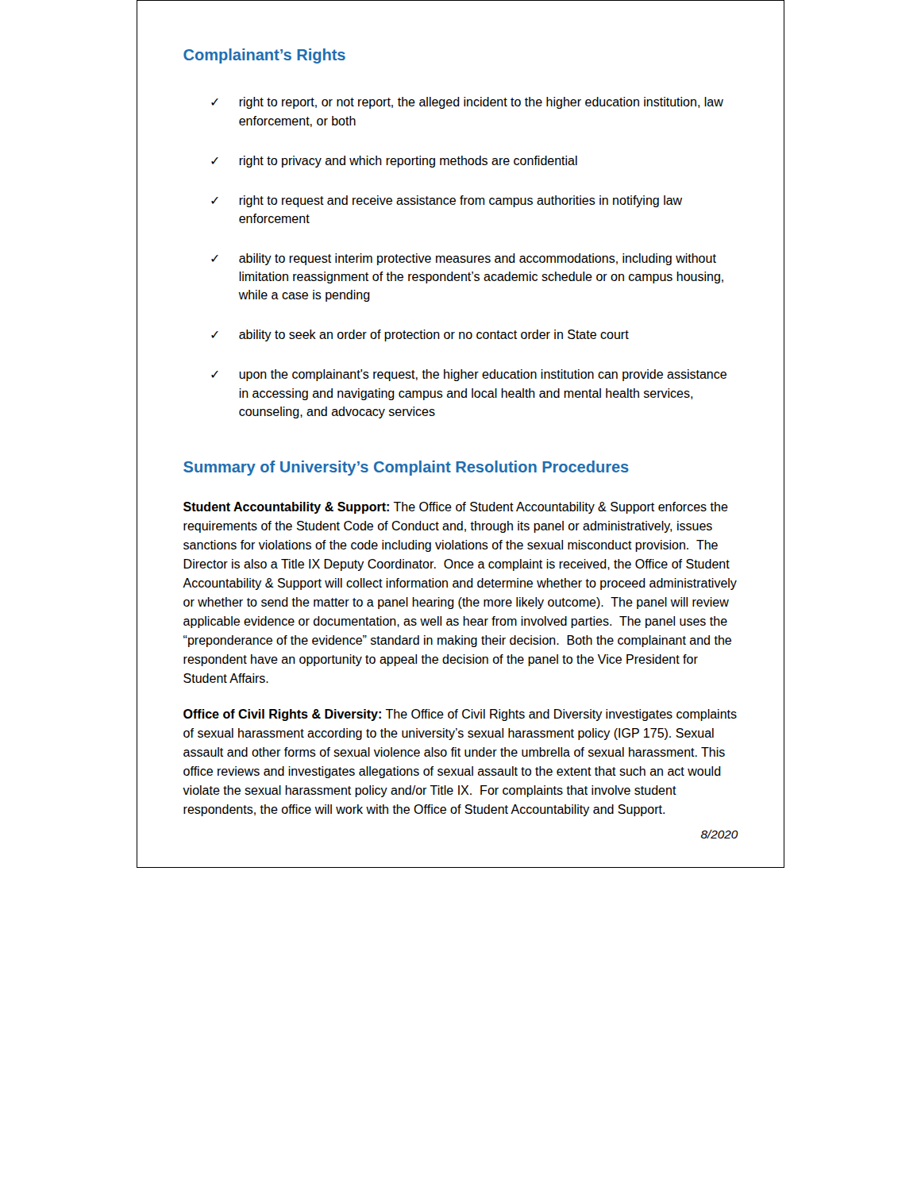Complainant’s Rights
right to report, or not report, the alleged incident to the higher education institution, law enforcement, or both
right to privacy and which reporting methods are confidential
right to request and receive assistance from campus authorities in notifying law enforcement
ability to request interim protective measures and accommodations, including without limitation reassignment of the respondent’s academic schedule or on campus housing, while a case is pending
ability to seek an order of protection or no contact order in State court
upon the complainant's request, the higher education institution can provide assistance in accessing and navigating campus and local health and mental health services, counseling, and advocacy services
Summary of University’s Complaint Resolution Procedures
Student Accountability & Support: The Office of Student Accountability & Support enforces the requirements of the Student Code of Conduct and, through its panel or administratively, issues sanctions for violations of the code including violations of the sexual misconduct provision. The Director is also a Title IX Deputy Coordinator. Once a complaint is received, the Office of Student Accountability & Support will collect information and determine whether to proceed administratively or whether to send the matter to a panel hearing (the more likely outcome). The panel will review applicable evidence or documentation, as well as hear from involved parties. The panel uses the “preponderance of the evidence” standard in making their decision. Both the complainant and the respondent have an opportunity to appeal the decision of the panel to the Vice President for Student Affairs.
Office of Civil Rights & Diversity: The Office of Civil Rights and Diversity investigates complaints of sexual harassment according to the university’s sexual harassment policy (IGP 175). Sexual assault and other forms of sexual violence also fit under the umbrella of sexual harassment. This office reviews and investigates allegations of sexual assault to the extent that such an act would violate the sexual harassment policy and/or Title IX. For complaints that involve student respondents, the office will work with the Office of Student Accountability and Support.
8/2020